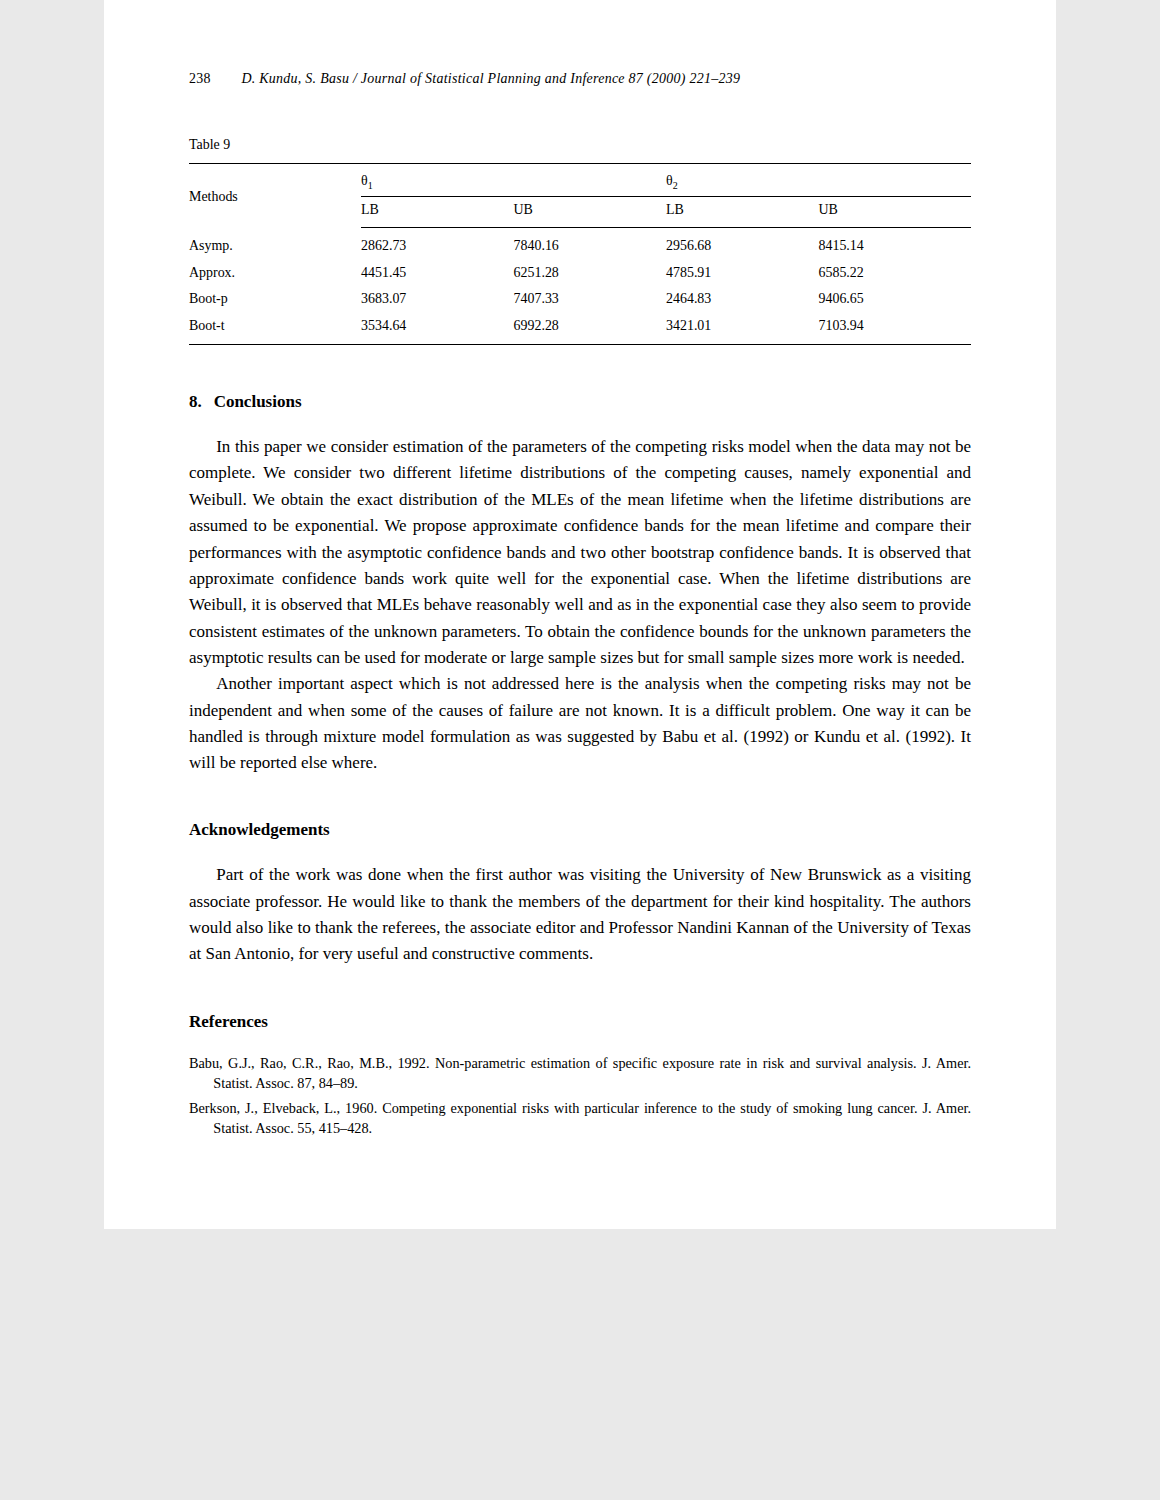238 D. Kundu, S. Basu / Journal of Statistical Planning and Inference 87 (2000) 221–239
Table 9
| Methods | θ 1 | θ 2 |
| --- | --- | --- |
| LB | UB | LB | UB |
| Asymp. | 2862.73 | 7840.16 | 2956.68 | 8415.14 |
| Approx. | 4451.45 | 6251.28 | 4785.91 | 6585.22 |
| Boot-p | 3683.07 | 7407.33 | 2464.83 | 9406.65 |
| Boot-t | 3534.64 | 6992.28 | 3421.01 | 7103.94 |
8. Conclusions
In this paper we consider estimation of the parameters of the competing risks model when the data may not be complete. We consider two different lifetime distributions of the competing causes, namely exponential and Weibull. We obtain the exact distribution of the MLEs of the mean lifetime when the lifetime distributions are assumed to be exponential. We propose approximate confidence bands for the mean lifetime and compare their performances with the asymptotic confidence bands and two other bootstrap confidence bands. It is observed that approximate confidence bands work quite well for the exponential case. When the lifetime distributions are Weibull, it is observed that MLEs behave reasonably well and as in the exponential case they also seem to provide consistent estimates of the unknown parameters. To obtain the confidence bounds for the unknown parameters the asymptotic results can be used for moderate or large sample sizes but for small sample sizes more work is needed.
Another important aspect which is not addressed here is the analysis when the competing risks may not be independent and when some of the causes of failure are not known. It is a difficult problem. One way it can be handled is through mixture model formulation as was suggested by Babu et al. (1992) or Kundu et al. (1992). It will be reported else where.
Acknowledgements
Part of the work was done when the first author was visiting the University of New Brunswick as a visiting associate professor. He would like to thank the members of the department for their kind hospitality. The authors would also like to thank the referees, the associate editor and Professor Nandini Kannan of the University of Texas at San Antonio, for very useful and constructive comments.
References
Babu, G.J., Rao, C.R., Rao, M.B., 1992. Non-parametric estimation of specific exposure rate in risk and survival analysis. J. Amer. Statist. Assoc. 87, 84–89.
Berkson, J., Elveback, L., 1960. Competing exponential risks with particular inference to the study of smoking lung cancer. J. Amer. Statist. Assoc. 55, 415–428.